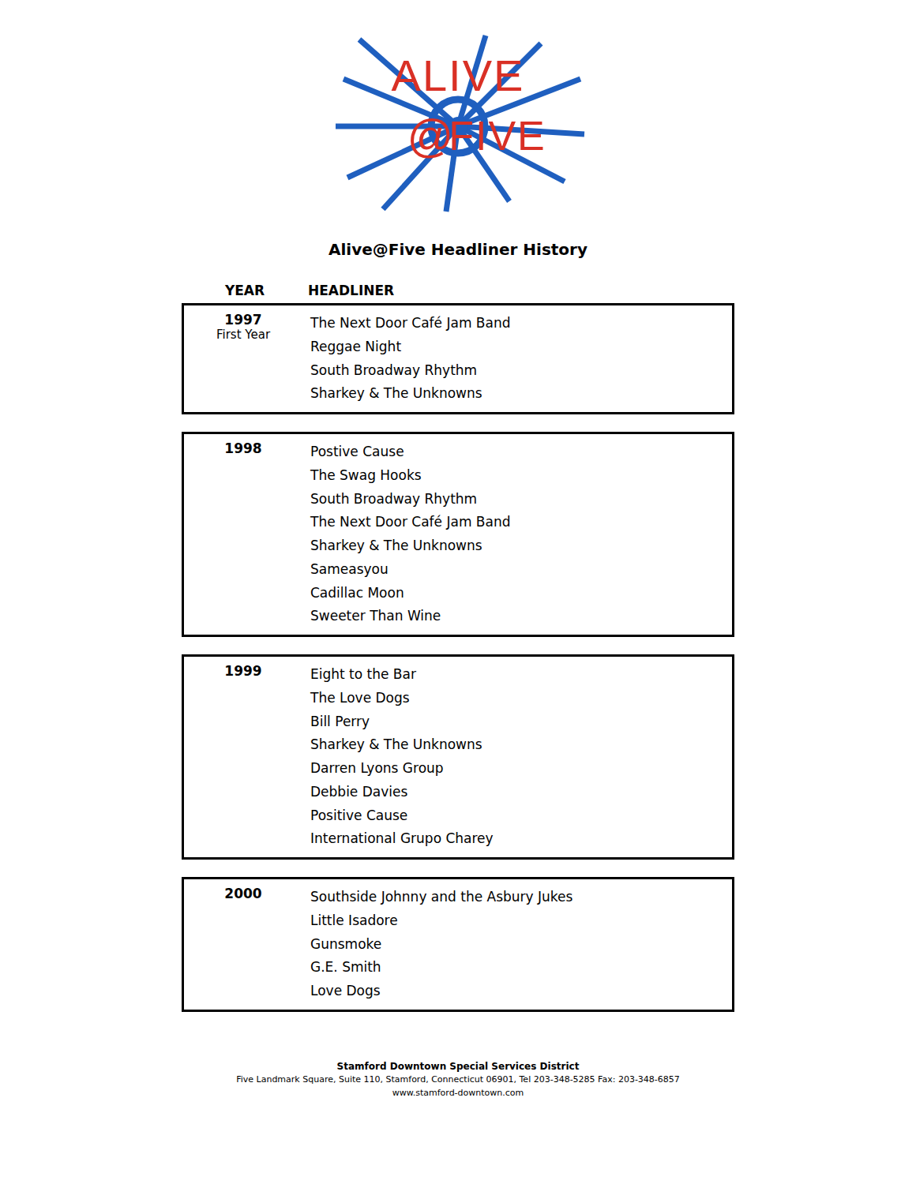ALIVE FIVE @
Alive@Five Headliner History
YEAR
HEADLINER
1997 First Year
The Next Door Café Jam Band
Reggae Night
South Broadway Rhythm
Sharkey & The Unknowns
1998
Postive Cause
The Swag Hooks
South Broadway Rhythm
The Next Door Café Jam Band
Sharkey & The Unknowns
Sameasyou
Cadillac Moon
Sweeter Than Wine
1999
Eight to the Bar
The Love Dogs
Bill Perry
Sharkey & The Unknowns
Darren Lyons Group
Debbie Davies
Positive Cause
International Grupo Charey
2000
Southside Johnny and the Asbury Jukes
Little Isadore
Gunsmoke
G.E. Smith
Love Dogs
Stamford Downtown Special Services District
Five Landmark Square, Suite 110, Stamford, Connecticut 06901, Tel 203-348-5285 Fax: 203-348-6857
www.stamford-downtown.com